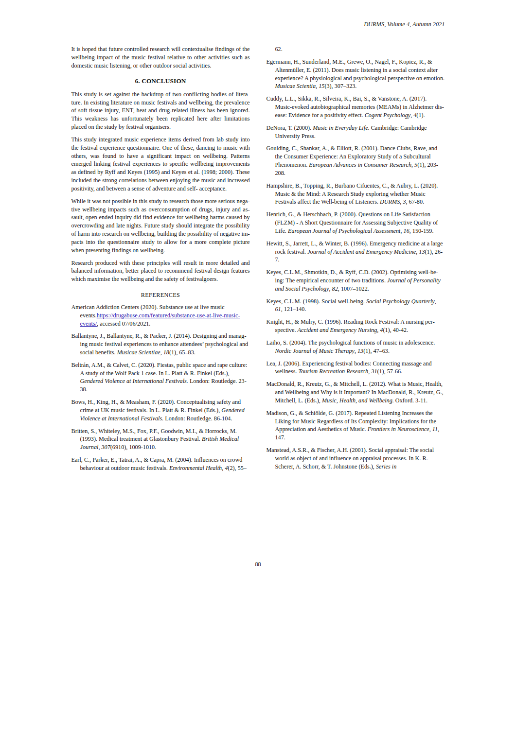DURMS, Volume 4, Autumn 2021
It is hoped that future controlled research will contextualise findings of the wellbeing impact of the music festival relative to other activities such as domestic music listening, or other outdoor social activities.
6. CONCLUSION
This study is set against the backdrop of two conflicting bodies of literature. In existing literature on music festivals and wellbeing, the prevalence of soft tissue injury, ENT, heat and drug-related illness has been ignored. This weakness has unfortunately been replicated here after limitations placed on the study by festival organisers.
This study integrated music experience items derived from lab study into the festival experience questionnaire. One of these, dancing to music with others, was found to have a significant impact on wellbeing. Patterns emerged linking festival experiences to specific wellbeing improvements as defined by Ryff and Keyes (1995) and Keyes et al. (1998; 2000). These included the strong correlations between enjoying the music and increased positivity, and between a sense of adventure and self- acceptance.
While it was not possible in this study to research those more serious negative wellbeing impacts such as overconsumption of drugs, injury and assault, open-ended inquiry did find evidence for wellbeing harms caused by overcrowding and late nights. Future study should integrate the possibility of harm into research on wellbeing, building the possibility of negative impacts into the questionnaire study to allow for a more complete picture when presenting findings on wellbeing.
Research produced with these principles will result in more detailed and balanced information, better placed to recommend festival design features which maximise the wellbeing and the safety of festivalgoers.
REFERENCES
American Addiction Centers (2020). Substance use at live music events.https://drugabuse.com/featured/substance-use-at-live-music-events/, accessed 07/06/2021.
Ballantyne, J., Ballantyne, R., & Packer, J. (2014). Designing and managing music festival experiences to enhance attendees’ psychological and social benefits. Musicae Scientiae, 18(1), 65–83.
Beltrán, A.M., & Calvet, C. (2020). Fiestas, public space and rape culture: A study of the Wolf Pack 1 case. In L. Platt & R. Finkel (Eds.), Gendered Violence at International Festivals. London: Routledge. 23-38.
Bows, H., King, H., & Measham, F. (2020). Conceptualising safety and crime at UK music festivals. In L. Platt & R. Finkel (Eds.), Gendered Violence at International Festivals. London: Routledge. 86-104.
Britten, S., Whiteley, M.S., Fox, P.F., Goodwin, M.I., & Horrocks, M. (1993). Medical treatment at Glastonbury Festival. British Medical Journal, 307(6910), 1009-1010.
Earl, C., Parker, E., Tatrai, A., & Capra, M. (2004). Influences on crowd behaviour at outdoor music festivals. Environmental Health, 4(2), 55–62.
Egermann, H., Sunderland, M.E., Grewe, O., Nagel, F., Kopiez, R., & Altenmüller, E. (2011). Does music listening in a social context alter experience? A physiological and psychological perspective on emotion. Musicae Scientia, 15(3), 307–323.
Cuddy, L.L., Sikka, R., Silveira, K., Bai, S., & Vanstone, A. (2017). Music-evoked autobiographical memories (MEAMs) in Alzheimer disease: Evidence for a positivity effect. Cogent Psychology, 4(1).
DeNora, T. (2000). Music in Everyday Life. Cambridge: Cambridge University Press.
Goulding, C., Shankar, A., & Elliott, R. (2001). Dance Clubs, Rave, and the Consumer Experience: An Exploratory Study of a Subcultural Phenomenon. European Advances in Consumer Research, 5(1), 203-208.
Hampshire, B., Topping, R., Burbano Cifuentes, C., & Aubry, L. (2020). Music & the Mind: A Research Study exploring whether Music Festivals affect the Well-being of Listeners. DURMS, 3, 67-80.
Henrich, G., & Herschbach, P. (2000). Questions on Life Satisfaction (FLZM) - A Short Questionnaire for Assessing Subjective Quality of Life. European Journal of Psychological Assessment, 16, 150-159.
Hewitt, S., Jarrett, L., & Winter, B. (1996). Emergency medicine at a large rock festival. Journal of Accident and Emergency Medicine, 13(1), 26-7.
Keyes, C.L.M., Shmotkin, D., & Ryff, C.D. (2002). Optimising well-being: The empirical encounter of two traditions. Journal of Personality and Social Psychology, 82, 1007–1022.
Keyes, C.L.M. (1998). Social well-being. Social Psychology Quarterly, 61, 121–140.
Knight, H., & Mulry, C. (1996). Reading Rock Festival: A nursing perspective. Accident and Emergency Nursing, 4(1), 40-42.
Laiho, S. (2004). The psychological functions of music in adolescence. Nordic Journal of Music Therapy, 13(1), 47–63.
Lea, J. (2006). Experiencing festival bodies: Connecting massage and wellness. Tourism Recreation Research, 31(1), 57-66.
MacDonald, R., Kreutz, G., & Mitchell, L. (2012). What is Music, Health, and Wellbeing and Why is it Important? In MacDonald, R., Kreutz, G., Mitchell, L. (Eds.), Music, Health, and Wellbeing. Oxford. 3-11.
Madison, G., & Schiölde, G. (2017). Repeated Listening Increases the Liking for Music Regardless of Its Complexity: Implications for the Appreciation and Aesthetics of Music. Frontiers in Neuroscience, 11, 147.
Manstead, A.S.R., & Fischer, A.H. (2001). Social appraisal: The social world as object of and influence on appraisal processes. In K. R. Scherer, A. Schorr, & T. Johnstone (Eds.), Series in
88